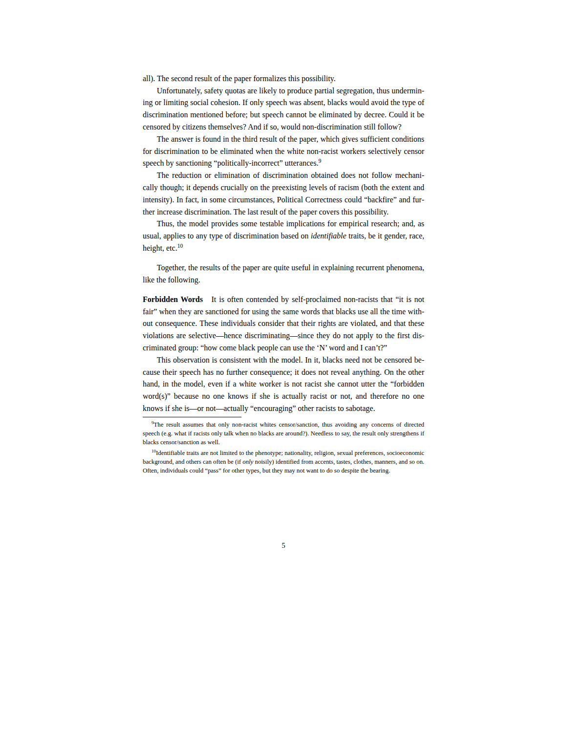all). The second result of the paper formalizes this possibility.
Unfortunately, safety quotas are likely to produce partial segregation, thus undermining or limiting social cohesion. If only speech was absent, blacks would avoid the type of discrimination mentioned before; but speech cannot be eliminated by decree. Could it be censored by citizens themselves? And if so, would non-discrimination still follow?
The answer is found in the third result of the paper, which gives sufficient conditions for discrimination to be eliminated when the white non-racist workers selectively censor speech by sanctioning “politically-incorrect” utterances.9
The reduction or elimination of discrimination obtained does not follow mechanically though; it depends crucially on the preexisting levels of racism (both the extent and intensity). In fact, in some circumstances, Political Correctness could “backfire” and further increase discrimination. The last result of the paper covers this possibility.
Thus, the model provides some testable implications for empirical research; and, as usual, applies to any type of discrimination based on identifiable traits, be it gender, race, height, etc.10
Together, the results of the paper are quite useful in explaining recurrent phenomena, like the following.
Forbidden Words It is often contended by self-proclaimed non-racists that “it is not fair” when they are sanctioned for using the same words that blacks use all the time without consequence. These individuals consider that their rights are violated, and that these violations are selective—hence discriminating—since they do not apply to the first discriminated group: “how come black people can use the ‘N’ word and I can’t?”
This observation is consistent with the model. In it, blacks need not be censored because their speech has no further consequence; it does not reveal anything. On the other hand, in the model, even if a white worker is not racist she cannot utter the “forbidden word(s)” because no one knows if she is actually racist or not, and therefore no one knows if she is—or not—actually “encouraging” other racists to sabotage.
9The result assumes that only non-racist whites censor/sanction, thus avoiding any concerns of directed speech (e.g. what if racists only talk when no blacks are around?). Needless to say, the result only strengthens if blacks censor/sanction as well.
10Identifiable traits are not limited to the phenotype; nationality, religion, sexual preferences, socioeconomic background, and others can often be (if only noisily) identified from accents, tastes, clothes, manners, and so on. Often, individuals could “pass” for other types, but they may not want to do so despite the bearing.
5